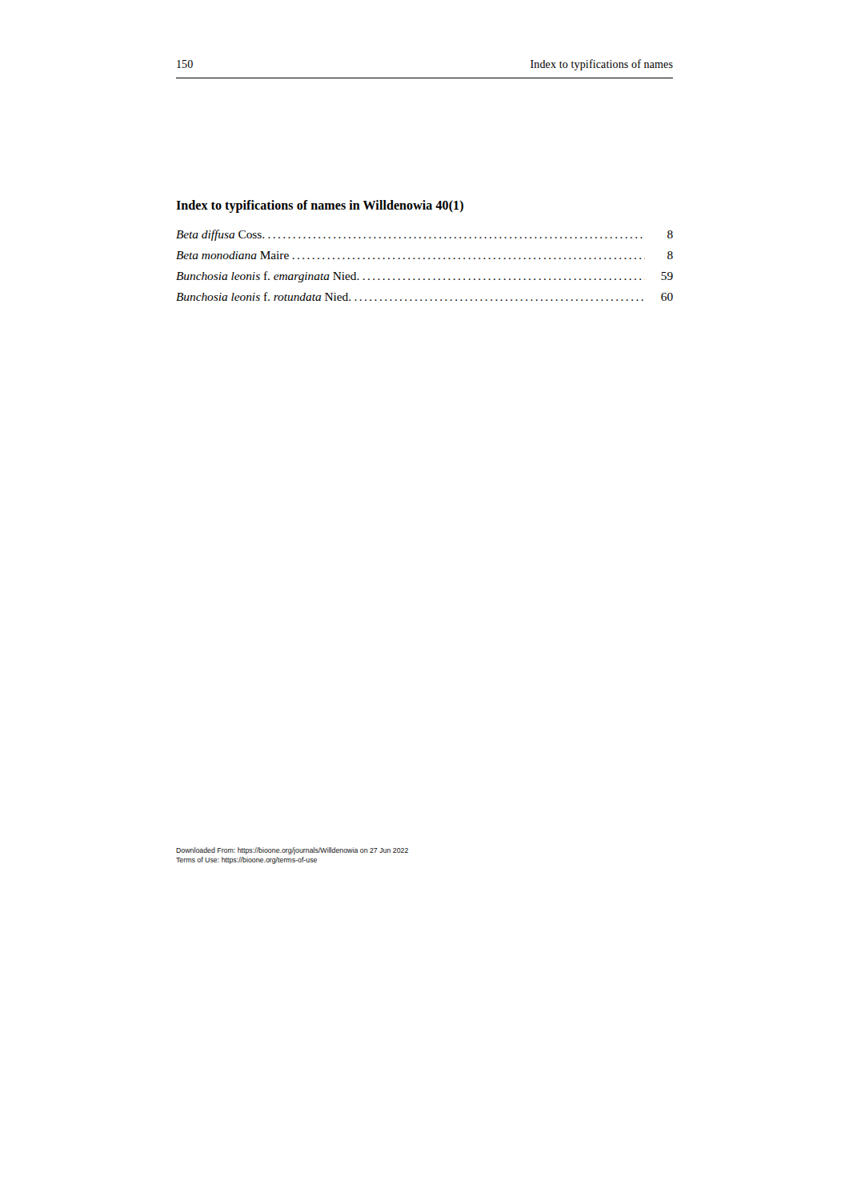150 Index to typifications of names
Index to typifications of names in Willdenowia 40(1)
Beta diffusa Coss. ........................................................................................................................................... 8
Beta monodiana Maire ........................................................................................................................................... 8
Bunchosia leonis f. emarginata Nied. ........................................................................................................................................... 59
Bunchosia leonis f. rotundata Nied. ........................................................................................................................................... 60
Downloaded From: https://bioone.org/journals/Willdenowia on 27 Jun 2022
Terms of Use: https://bioone.org/terms-of-use